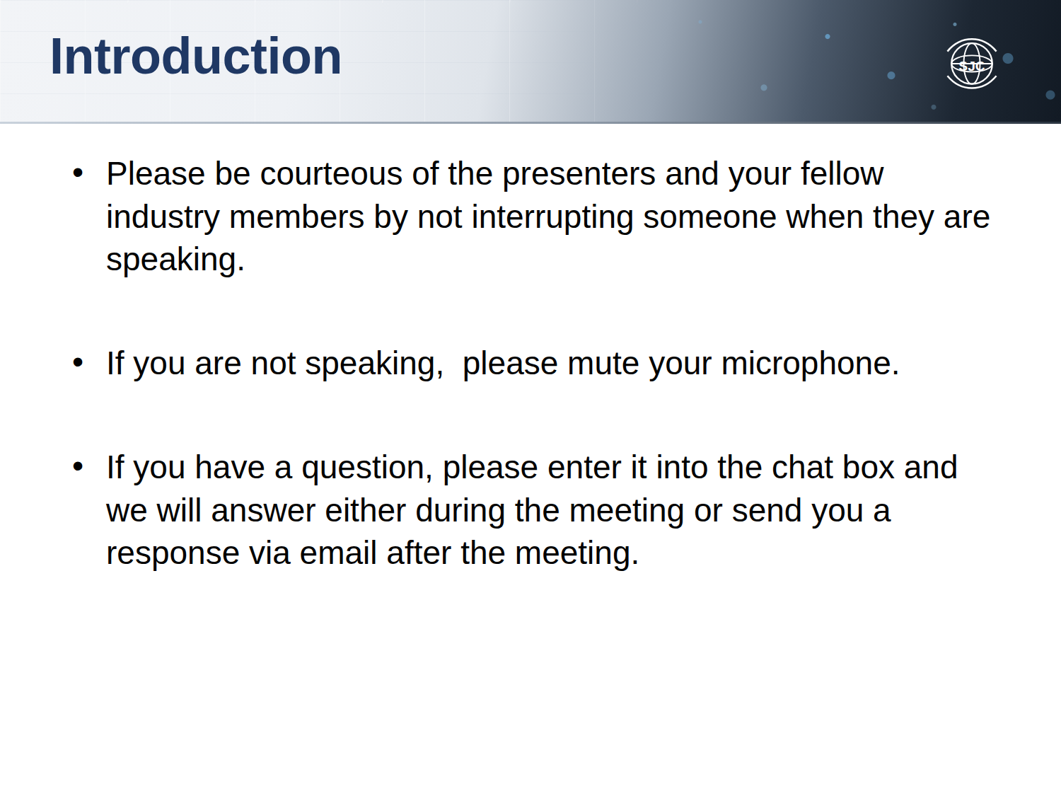Introduction
SJC
Please be courteous of the presenters and your fellow industry members by not interrupting someone when they are speaking.
If you are not speaking, please mute your microphone.
If you have a question, please enter it into the chat box and we will answer either during the meeting or send you a response via email after the meeting.